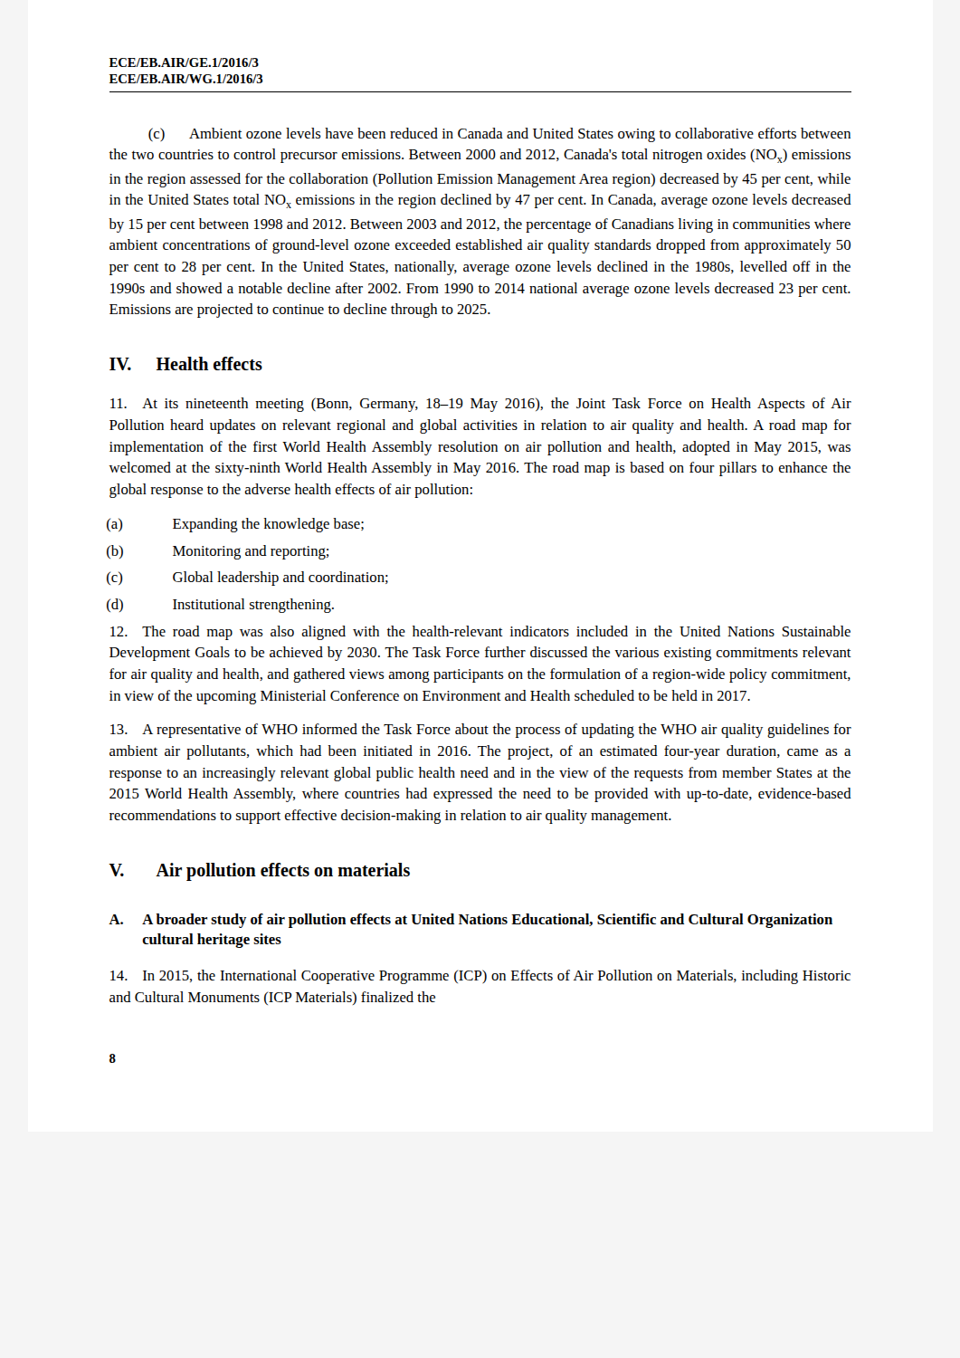ECE/EB.AIR/GE.1/2016/3
ECE/EB.AIR/WG.1/2016/3
(c) Ambient ozone levels have been reduced in Canada and United States owing to collaborative efforts between the two countries to control precursor emissions. Between 2000 and 2012, Canada's total nitrogen oxides (NOx) emissions in the region assessed for the collaboration (Pollution Emission Management Area region) decreased by 45 per cent, while in the United States total NOx emissions in the region declined by 47 per cent. In Canada, average ozone levels decreased by 15 per cent between 1998 and 2012. Between 2003 and 2012, the percentage of Canadians living in communities where ambient concentrations of ground-level ozone exceeded established air quality standards dropped from approximately 50 per cent to 28 per cent. In the United States, nationally, average ozone levels declined in the 1980s, levelled off in the 1990s and showed a notable decline after 2002. From 1990 to 2014 national average ozone levels decreased 23 per cent. Emissions are projected to continue to decline through to 2025.
IV. Health effects
11. At its nineteenth meeting (Bonn, Germany, 18–19 May 2016), the Joint Task Force on Health Aspects of Air Pollution heard updates on relevant regional and global activities in relation to air quality and health. A road map for implementation of the first World Health Assembly resolution on air pollution and health, adopted in May 2015, was welcomed at the sixty-ninth World Health Assembly in May 2016. The road map is based on four pillars to enhance the global response to the adverse health effects of air pollution:
(a) Expanding the knowledge base;
(b) Monitoring and reporting;
(c) Global leadership and coordination;
(d) Institutional strengthening.
12. The road map was also aligned with the health-relevant indicators included in the United Nations Sustainable Development Goals to be achieved by 2030. The Task Force further discussed the various existing commitments relevant for air quality and health, and gathered views among participants on the formulation of a region-wide policy commitment, in view of the upcoming Ministerial Conference on Environment and Health scheduled to be held in 2017.
13. A representative of WHO informed the Task Force about the process of updating the WHO air quality guidelines for ambient air pollutants, which had been initiated in 2016. The project, of an estimated four-year duration, came as a response to an increasingly relevant global public health need and in the view of the requests from member States at the 2015 World Health Assembly, where countries had expressed the need to be provided with up-to-date, evidence-based recommendations to support effective decision-making in relation to air quality management.
V. Air pollution effects on materials
A. A broader study of air pollution effects at United Nations Educational, Scientific and Cultural Organization cultural heritage sites
14. In 2015, the International Cooperative Programme (ICP) on Effects of Air Pollution on Materials, including Historic and Cultural Monuments (ICP Materials) finalized the
8